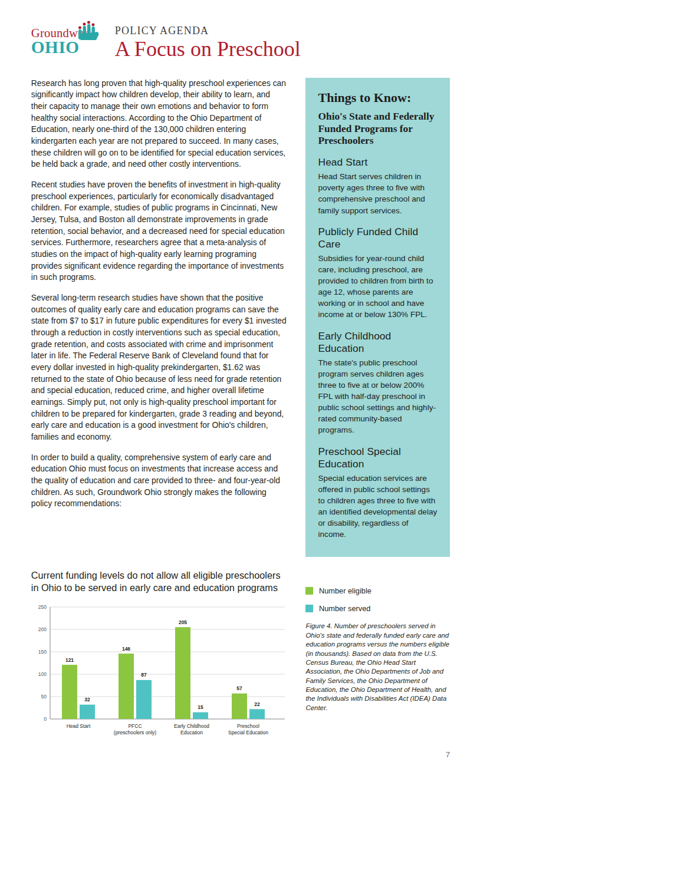Groundwork
OHIO
Policy Agenda
A Focus on Preschool
Research has long proven that high-quality preschool experiences can significantly impact how children develop, their ability to learn, and their capacity to manage their own emotions and behavior to form healthy social interactions. According to the Ohio Department of Education, nearly one-third of the 130,000 children entering kindergarten each year are not prepared to succeed. In many cases, these children will go on to be identified for special education services, be held back a grade, and need other costly interventions.
Recent studies have proven the benefits of investment in high-quality preschool experiences, particularly for economically disadvantaged children. For example, studies of public programs in Cincinnati, New Jersey, Tulsa, and Boston all demonstrate improvements in grade retention, social behavior, and a decreased need for special education services. Furthermore, researchers agree that a meta-analysis of studies on the impact of high-quality early learning programing provides significant evidence regarding the importance of investments in such programs.
Several long-term research studies have shown that the positive outcomes of quality early care and education programs can save the state from $7 to $17 in future public expenditures for every $1 invested through a reduction in costly interventions such as special education, grade retention, and costs associated with crime and imprisonment later in life. The Federal Reserve Bank of Cleveland found that for every dollar invested in high-quality prekindergarten, $1.62 was returned to the state of Ohio because of less need for grade retention and special education, reduced crime, and higher overall lifetime earnings. Simply put, not only is high-quality preschool important for children to be prepared for kindergarten, grade 3 reading and beyond, early care and education is a good investment for Ohio's children, families and economy.
In order to build a quality, comprehensive system of early care and education Ohio must focus on investments that increase access and the quality of education and care provided to three- and four-year-old children. As such, Groundwork Ohio strongly makes the following policy recommendations:
Things to Know:
Ohio's State and Federally Funded Programs for Preschoolers
Head Start
Head Start serves children in poverty ages three to five with comprehensive preschool and family support services.
Publicly Funded Child Care
Subsidies for year-round child care, including preschool, are provided to children from birth to age 12, whose parents are working or in school and have income at or below 130% FPL.
Early Childhood Education
The state's public preschool program serves children ages three to five at or below 200% FPL with half-day preschool in public school settings and highly-rated community-based programs.
Preschool Special Education
Special education services are offered in public school settings to children ages three to five with an identified developmental delay or disability, regardless of income.
Current funding levels do not allow all eligible preschoolers in Ohio to be served in early care and education programs
250 200 150 100 50 0 121 32 146 87 205 15 57 22 Head Start PFCC (preschoolers only) Early Childhood Education Preschool Special Education
Number eligible
Number served
Figure 4. Number of preschoolers served in Ohio's state and federally funded early care and education programs versus the numbers eligible (in thousands). Based on data from the U.S. Census Bureau, the Ohio Head Start Association, the Ohio Departments of Job and Family Services, the Ohio Department of Education, the Ohio Department of Health, and the Individuals with Disabilities Act (IDEA) Data Center.
7